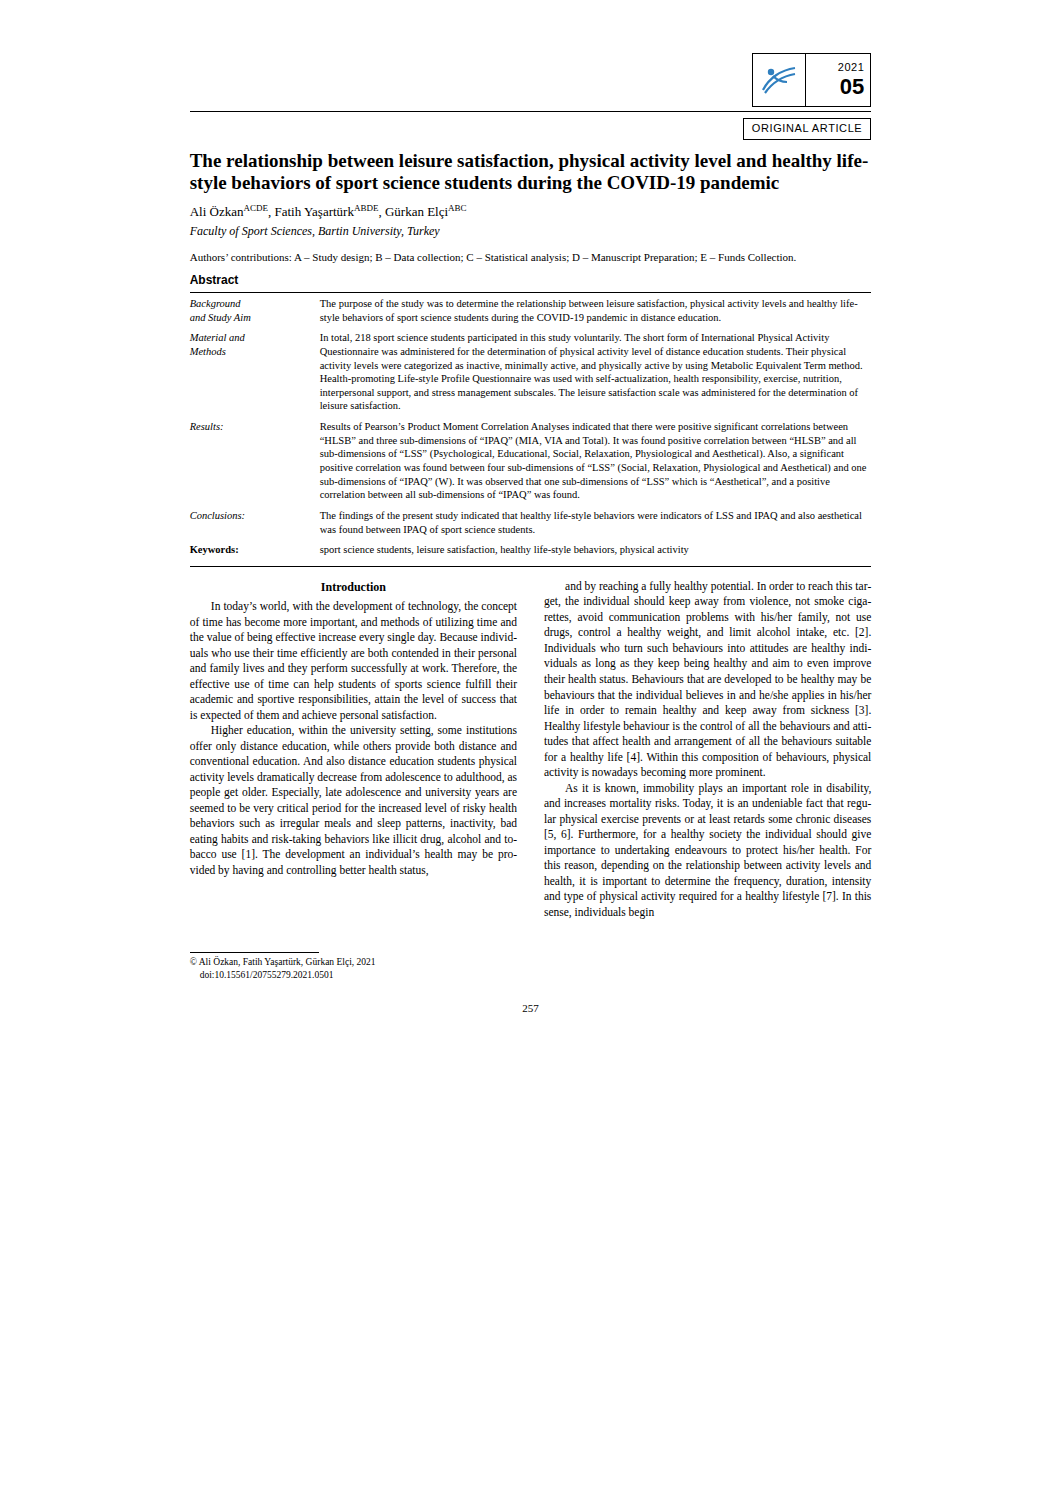2021
05
ORIGINAL ARTICLE
The relationship between leisure satisfaction, physical activity level and healthy life-style behaviors of sport science students during the COVID-19 pandemic
Ali ÖzkanACDE, Fatih YaşartürkABDE, Gürkan ElçiABC
Faculty of Sport Sciences, Bartin University, Turkey
Authors’ contributions: A – Study design; B – Data collection; C – Statistical analysis; D – Manuscript Preparation; E – Funds Collection.
Abstract
| Background and Study Aim | The purpose of the study was to determine the relationship between leisure satisfaction, physical activity levels and healthy life-style behaviors of sport science students during the COVID-19 pandemic in distance education. |
| Material and Methods | In total, 218 sport science students participated in this study voluntarily. The short form of International Physical Activity Questionnaire was administered for the determination of physical activity level of distance education students. Their physical activity levels were categorized as inactive, minimally active, and physically active by using Metabolic Equivalent Term method. Health-promoting Life-style Profile Questionnaire was used with self-actualization, health responsibility, exercise, nutrition, interpersonal support, and stress management subscales. The leisure satisfaction scale was administered for the determination of leisure satisfaction. |
| Results: | Results of Pearson’s Product Moment Correlation Analyses indicated that there were positive significant correlations between “HLSB” and three sub-dimensions of “IPAQ” (MIA, VIA and Total). It was found positive correlation between “HLSB” and all sub-dimensions of “LSS” (Psychological, Educational, Social, Relaxation, Physiological and Aesthetical). Also, a significant positive correlation was found between four sub-dimensions of “LSS” (Social, Relaxation, Physiological and Aesthetical) and one sub-dimensions of “IPAQ” (W). It was observed that one sub-dimensions of “LSS” which is “Aesthetical”, and a positive correlation between all sub-dimensions of “IPAQ” was found. |
| Conclusions: | The findings of the present study indicated that healthy life-style behaviors were indicators of LSS and IPAQ and also aesthetical was found between IPAQ of sport science students. |
| Keywords: | sport science students, leisure satisfaction, healthy life-style behaviors, physical activity |
Introduction
In today’s world, with the development of technology, the concept of time has become more important, and methods of utilizing time and the value of being effective increase every single day. Because individuals who use their time efficiently are both contended in their personal and family lives and they perform successfully at work. Therefore, the effective use of time can help students of sports science fulfill their academic and sportive responsibilities, attain the level of success that is expected of them and achieve personal satisfaction.
Higher education, within the university setting, some institutions offer only distance education, while others provide both distance and conventional education. And also distance education students physical activity levels dramatically decrease from adolescence to adulthood, as people get older. Especially, late adolescence and university years are seemed to be very critical period for the increased level of risky health behaviors such as irregular meals and sleep patterns, inactivity, bad eating habits and risk-taking behaviors like illicit drug, alcohol and tobacco use [1]. The development an individual’s health may be provided by having and controlling better health status,
and by reaching a fully healthy potential. In order to reach this target, the individual should keep away from violence, not smoke cigarettes, avoid communication problems with his/her family, not use drugs, control a healthy weight, and limit alcohol intake, etc. [2]. Individuals who turn such behaviours into attitudes are healthy individuals as long as they keep being healthy and aim to even improve their health status. Behaviours that are developed to be healthy may be behaviours that the individual believes in and he/she applies in his/her life in order to remain healthy and keep away from sickness [3]. Healthy lifestyle behaviour is the control of all the behaviours and attitudes that affect health and arrangement of all the behaviours suitable for a healthy life [4]. Within this composition of behaviours, physical activity is nowadays becoming more prominent.
As it is known, immobility plays an important role in disability, and increases mortality risks. Today, it is an undeniable fact that regular physical exercise prevents or at least retards some chronic diseases [5, 6]. Furthermore, for a healthy society the individual should give importance to undertaking endeavours to protect his/her health. For this reason, depending on the relationship between activity levels and health, it is important to determine the frequency, duration, intensity and type of physical activity required for a healthy lifestyle [7]. In this sense, individuals begin
© Ali Özkan, Fatih Yaşartürk, Gürkan Elçi, 2021
doi:10.15561/20755279.2021.0501
257